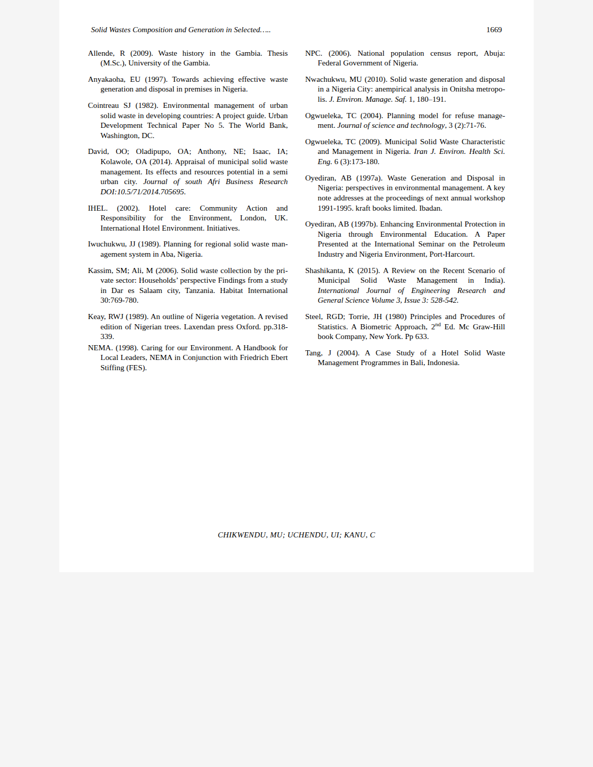Solid Wastes Composition and Generation in Selected….. 1669
Allende, R (2009). Waste history in the Gambia. Thesis (M.Sc.), University of the Gambia.
Anyakaoha, EU (1997). Towards achieving effective waste generation and disposal in premises in Nigeria.
Cointreau SJ (1982). Environmental management of urban solid waste in developing countries: A project guide. Urban Development Technical Paper No 5. The World Bank, Washington, DC.
David, OO; Oladipupo, OA; Anthony, NE; Isaac, IA; Kolawole, OA (2014). Appraisal of municipal solid waste management. Its effects and resources potential in a semi urban city. Journal of south Afri Business Research DOI:10.5/71/2014.705695.
IHEL. (2002). Hotel care: Community Action and Responsibility for the Environment, London, UK. International Hotel Environment. Initiatives.
Iwuchukwu, JJ (1989). Planning for regional solid waste management system in Aba, Nigeria.
Kassim, SM; Ali, M (2006). Solid waste collection by the private sector: Households’ perspective Findings from a study in Dar es Salaam city, Tanzania. Habitat International 30:769-780.
Keay, RWJ (1989). An outline of Nigeria vegetation. A revised edition of Nigerian trees. Laxendan press Oxford. pp.318-339.
NEMA. (1998). Caring for our Environment. A Handbook for Local Leaders, NEMA in Conjunction with Friedrich Ebert Stiffing (FES).
NPC. (2006). National population census report, Abuja: Federal Government of Nigeria.
Nwachukwu, MU (2010). Solid waste generation and disposal in a Nigeria City: anempirical analysis in Onitsha metropolis. J. Environ. Manage. Saf. 1, 180–191.
Ogwueleka, TC (2004). Planning model for refuse management. Journal of science and technology, 3 (2):71-76.
Ogwueleka, TC (2009). Municipal Solid Waste Characteristic and Management in Nigeria. Iran J. Environ. Health Sci. Eng. 6 (3):173-180.
Oyediran, AB (1997a). Waste Generation and Disposal in Nigeria: perspectives in environmental management. A key note addresses at the proceedings of next annual workshop 1991-1995. kraft books limited. Ibadan.
Oyediran, AB (1997b). Enhancing Environmental Protection in Nigeria through Environmental Education. A Paper Presented at the International Seminar on the Petroleum Industry and Nigeria Environment, Port-Harcourt.
Shashikanta, K (2015). A Review on the Recent Scenario of Municipal Solid Waste Management in India). International Journal of Engineering Research and General Science Volume 3, Issue 3: 528-542.
Steel, RGD; Torrie, JH (1980) Principles and Procedures of Statistics. A Biometric Approach, 2nd Ed. Mc Graw-Hill book Company, New York. Pp 633.
Tang, J (2004). A Case Study of a Hotel Solid Waste Management Programmes in Bali, Indonesia.
CHIKWENDU, MU; UCHENDU, UI; KANU, C